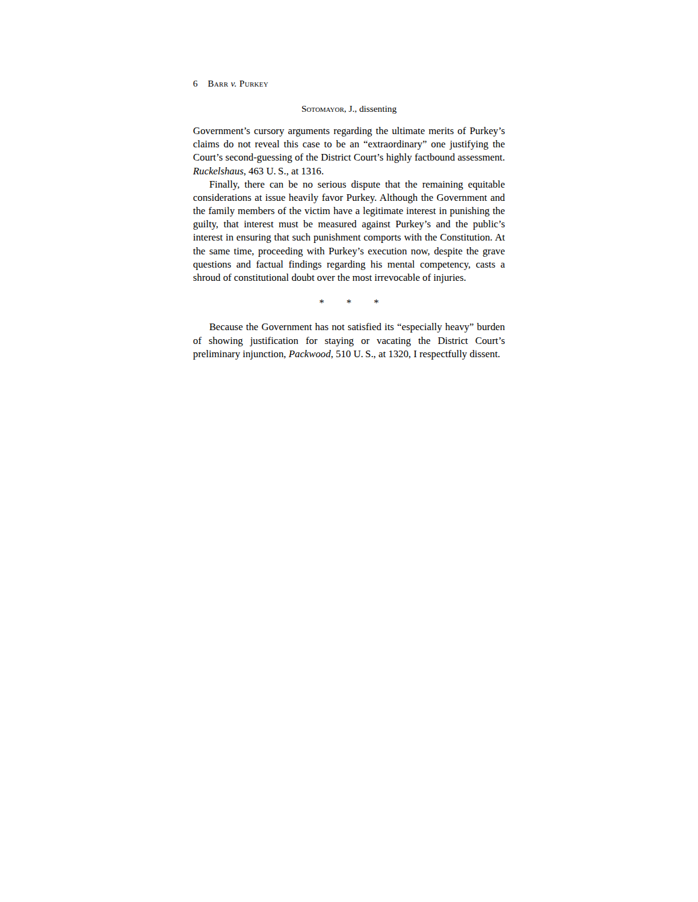6 Barr v. Purkey
Sotomayor, J., dissenting
Government’s cursory arguments regarding the ultimate merits of Purkey’s claims do not reveal this case to be an “extraordinary” one justifying the Court’s second-guessing of the District Court’s highly factbound assessment. Ruckelshaus, 463 U. S., at 1316.
Finally, there can be no serious dispute that the remaining equitable considerations at issue heavily favor Purkey. Although the Government and the family members of the victim have a legitimate interest in punishing the guilty, that interest must be measured against Purkey’s and the public’s interest in ensuring that such punishment comports with the Constitution. At the same time, proceeding with Purkey’s execution now, despite the grave questions and factual findings regarding his mental competency, casts a shroud of constitutional doubt over the most irrevocable of injuries.
***
Because the Government has not satisfied its “especially heavy” burden of showing justification for staying or vacating the District Court’s preliminary injunction, Packwood, 510 U. S., at 1320, I respectfully dissent.